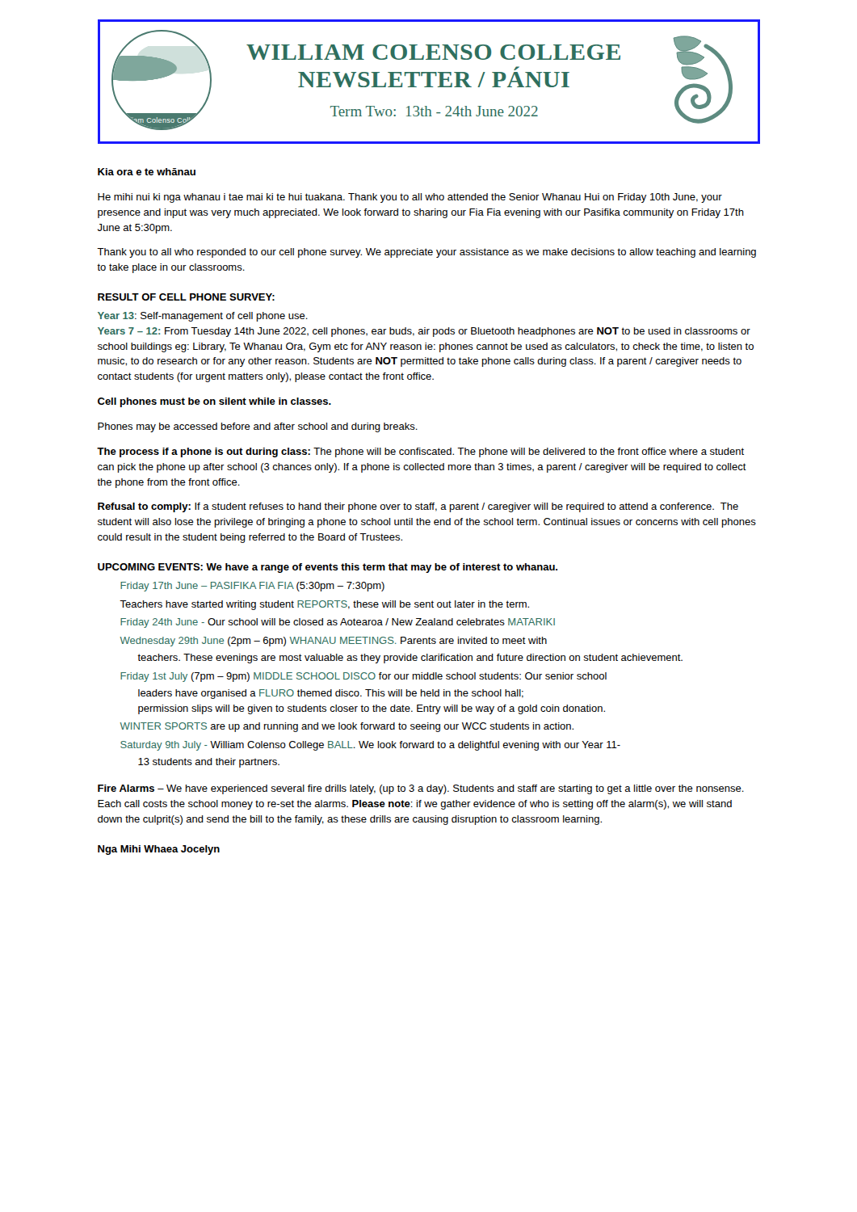William Colenso College
WILLIAM COLENSO COLLEGE
NEWSLETTER / PÁNUI
Term Two: 13th - 24th June 2022
Kia ora e te whānau
He mihi nui ki nga whanau i tae mai ki te hui tuakana. Thank you to all who attended the Senior Whanau Hui on Friday 10th June, your presence and input was very much appreciated. We look forward to sharing our Fia Fia evening with our Pasifika community on Friday 17th June at 5:30pm.
Thank you to all who responded to our cell phone survey. We appreciate your assistance as we make decisions to allow teaching and learning to take place in our classrooms.
RESULT OF CELL PHONE SURVEY:
Year 13: Self-management of cell phone use.
Years 7 – 12: From Tuesday 14th June 2022, cell phones, ear buds, air pods or Bluetooth headphones are NOT to be used in classrooms or school buildings eg: Library, Te Whanau Ora, Gym etc for ANY reason ie: phones cannot be used as calculators, to check the time, to listen to music, to do research or for any other reason. Students are NOT permitted to take phone calls during class. If a parent / caregiver needs to contact students (for urgent matters only), please contact the front office.
Cell phones must be on silent while in classes.
Phones may be accessed before and after school and during breaks.
The process if a phone is out during class: The phone will be confiscated. The phone will be delivered to the front office where a student can pick the phone up after school (3 chances only). If a phone is collected more than 3 times, a parent / caregiver will be required to collect the phone from the front office.
Refusal to comply: If a student refuses to hand their phone over to staff, a parent / caregiver will be required to attend a conference. The student will also lose the privilege of bringing a phone to school until the end of the school term. Continual issues or concerns with cell phones could result in the student being referred to the Board of Trustees.
UPCOMING EVENTS: We have a range of events this term that may be of interest to whanau.
Friday 17th June – PASIFIKA FIA FIA (5:30pm – 7:30pm)
Teachers have started writing student REPORTS, these will be sent out later in the term.
Friday 24th June - Our school will be closed as Aotearoa / New Zealand celebrates MATARIKI
Wednesday 29th June (2pm – 6pm) WHANAU MEETINGS. Parents are invited to meet with
teachers. These evenings are most valuable as they provide clarification and future direction on student achievement.
Friday 1st July (7pm – 9pm) MIDDLE SCHOOL DISCO for our middle school students: Our senior school
leaders have organised a FLURO themed disco. This will be held in the school hall;
permission slips will be given to students closer to the date. Entry will be way of a gold coin donation.
WINTER SPORTS are up and running and we look forward to seeing our WCC students in action.
Saturday 9th July - William Colenso College BALL. We look forward to a delightful evening with our Year 11-
13 students and their partners.
Fire Alarms – We have experienced several fire drills lately, (up to 3 a day). Students and staff are starting to get a little over the nonsense. Each call costs the school money to re-set the alarms. Please note: if we gather evidence of who is setting off the alarm(s), we will stand down the culprit(s) and send the bill to the family, as these drills are causing disruption to classroom learning.
Nga Mihi Whaea Jocelyn